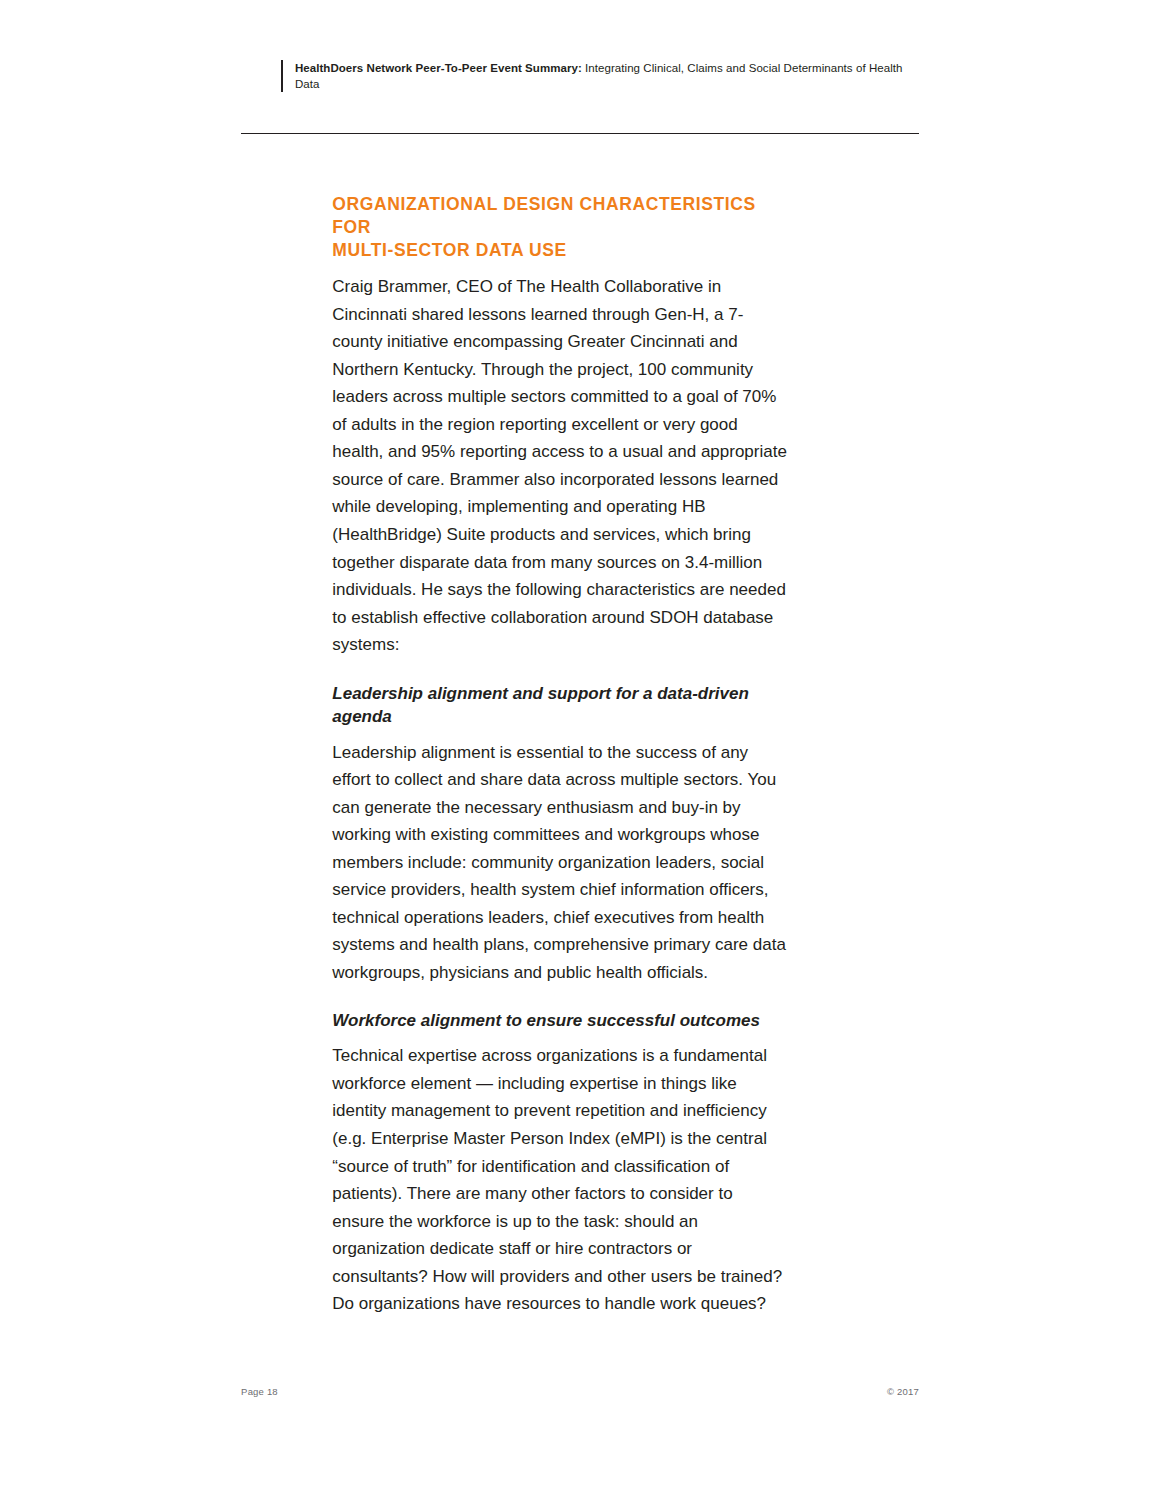HealthDoers Network Peer-To-Peer Event Summary: Integrating Clinical, Claims and Social Determinants of Health Data
Organizational Design Characteristics for
Multi-Sector Data Use
Craig Brammer, CEO of The Health Collaborative in Cincinnati shared lessons learned through Gen-H, a 7-county initiative encompassing Greater Cincinnati and Northern Kentucky. Through the project, 100 community leaders across multiple sectors committed to a goal of 70% of adults in the region reporting excellent or very good health, and 95% reporting access to a usual and appropriate source of care. Brammer also incorporated lessons learned while developing, implementing and operating HB (HealthBridge) Suite products and services, which bring together disparate data from many sources on 3.4-million individuals. He says the following characteristics are needed to establish effective collaboration around SDOH database systems:
Leadership alignment and support for a data-driven agenda
Leadership alignment is essential to the success of any effort to collect and share data across multiple sectors. You can generate the necessary enthusiasm and buy-in by working with existing committees and workgroups whose members include: community organization leaders, social service providers, health system chief information officers, technical operations leaders, chief executives from health systems and health plans, comprehensive primary care data workgroups, physicians and public health officials.
Workforce alignment to ensure successful outcomes
Technical expertise across organizations is a fundamental workforce element — including expertise in things like identity management to prevent repetition and inefficiency (e.g. Enterprise Master Person Index (eMPI) is the central “source of truth” for identification and classification of patients). There are many other factors to consider to ensure the workforce is up to the task: should an organization dedicate staff or hire contractors or consultants? How will providers and other users be trained? Do organizations have resources to handle work queues?
Page 18
© 2017